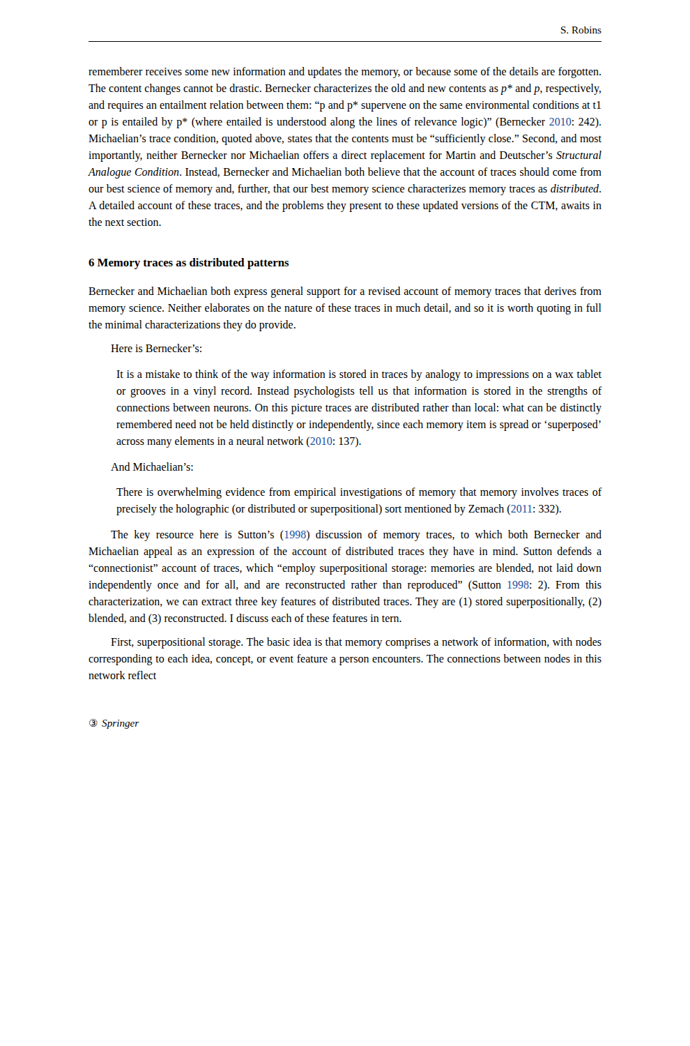S. Robins
rememberer receives some new information and updates the memory, or because some of the details are forgotten. The content changes cannot be drastic. Bernecker characterizes the old and new contents as p* and p, respectively, and requires an entailment relation between them: “p and p* supervene on the same environmental conditions at t1 or p is entailed by p* (where entailed is understood along the lines of relevance logic)” (Bernecker 2010: 242). Michaelian’s trace condition, quoted above, states that the contents must be “sufficiently close.” Second, and most importantly, neither Bernecker nor Michaelian offers a direct replacement for Martin and Deutscher’s Structural Analogue Condition. Instead, Bernecker and Michaelian both believe that the account of traces should come from our best science of memory and, further, that our best memory science characterizes memory traces as distributed. A detailed account of these traces, and the problems they present to these updated versions of the CTM, awaits in the next section.
6 Memory traces as distributed patterns
Bernecker and Michaelian both express general support for a revised account of memory traces that derives from memory science. Neither elaborates on the nature of these traces in much detail, and so it is worth quoting in full the minimal characterizations they do provide.
Here is Bernecker’s:
It is a mistake to think of the way information is stored in traces by analogy to impressions on a wax tablet or grooves in a vinyl record. Instead psychologists tell us that information is stored in the strengths of connections between neurons. On this picture traces are distributed rather than local: what can be distinctly remembered need not be held distinctly or independently, since each memory item is spread or ‘superposed’ across many elements in a neural network (2010: 137).
And Michaelian’s:
There is overwhelming evidence from empirical investigations of memory that memory involves traces of precisely the holographic (or distributed or superpositional) sort mentioned by Zemach (2011: 332).
The key resource here is Sutton’s (1998) discussion of memory traces, to which both Bernecker and Michaelian appeal as an expression of the account of distributed traces they have in mind. Sutton defends a “connectionist” account of traces, which “employ superpositional storage: memories are blended, not laid down independently once and for all, and are reconstructed rather than reproduced” (Sutton 1998: 2). From this characterization, we can extract three key features of distributed traces. They are (1) stored superpositionally, (2) blended, and (3) reconstructed. I discuss each of these features in tern.
First, superpositional storage. The basic idea is that memory comprises a network of information, with nodes corresponding to each idea, concept, or event feature a person encounters. The connections between nodes in this network reflect
③ Springer